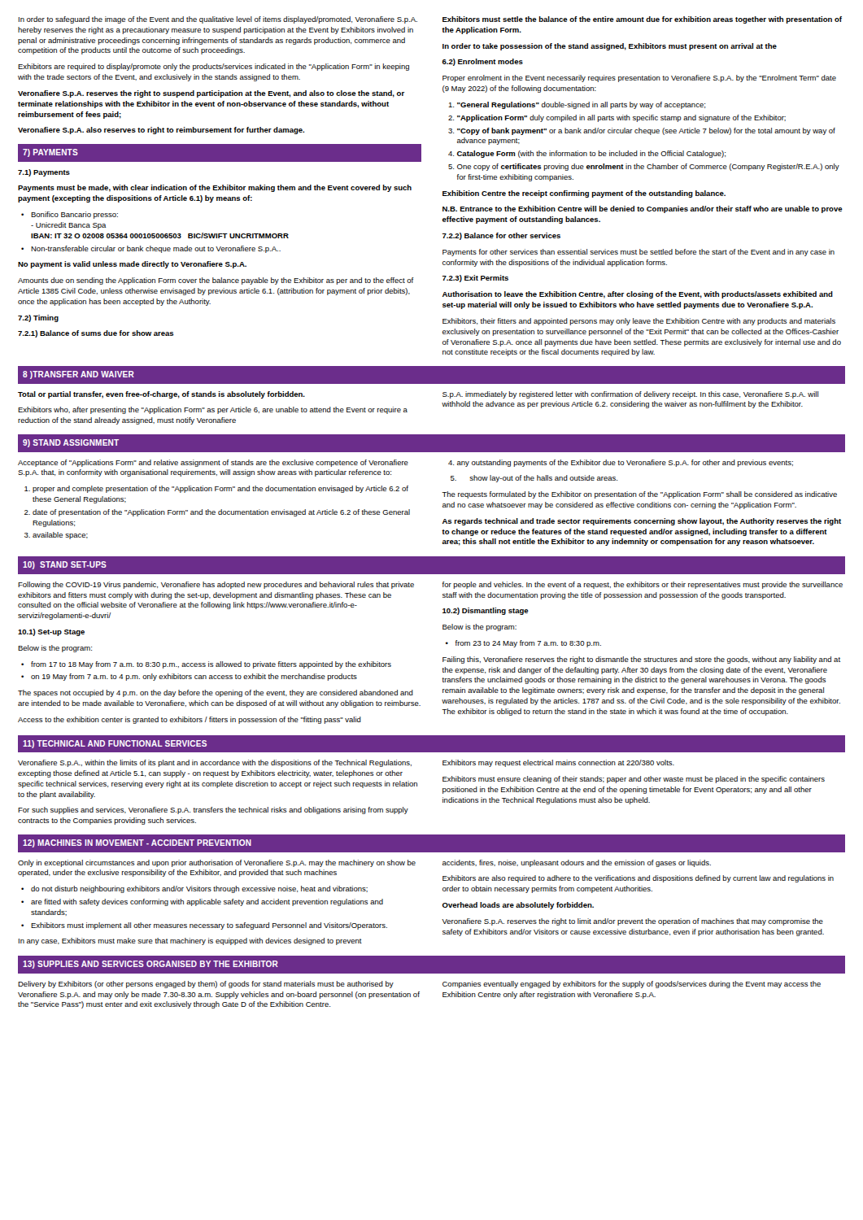In order to safeguard the image of the Event and the qualitative level of items displayed/promoted, Veronafiere S.p.A. hereby reserves the right as a precautionary measure to suspend participation at the Event by Exhibitors involved in penal or administrative proceedings concerning infringements of standards as regards production, commerce and competition of the products until the outcome of such proceedings.
Exhibitors are required to display/promote only the products/services indicated in the "Application Form" in keeping with the trade sectors of the Event, and exclusively in the stands assigned to them.
Veronafiere S.p.A. reserves the right to suspend participation at the Event, and also to close the stand, or terminate relationships with the Exhibitor in the event of non-observance of these standards, without reimbursement of fees paid;
Veronafiere S.p.A. also reserves to right to reimbursement for further damage.
7) PAYMENTS
7.1) Payments
Payments must be made, with clear indication of the Exhibitor making them and the Event covered by such payment (excepting the dispositions of Article 6.1) by means of:
Bonifico Bancario presso:
- Unicredit Banca Spa
IBAN: IT 32 O 02008 05364 000105006503 BIC/SWIFT UNCRITMMORR
Non-transferable circular or bank cheque made out to Veronafiere S.p.A..
No payment is valid unless made directly to Veronafiere S.p.A.
Amounts due on sending the Application Form cover the balance payable by the Exhibitor as per and to the effect of Article 1385 Civil Code, unless otherwise envisaged by previous article 6.1. (attribution for payment of prior debits), once the application has been accepted by the Authority.
7.2) Timing
7.2.1) Balance of sums due for show areas
Exhibitors must settle the balance of the entire amount due for exhibition areas together with presentation of the Application Form.
In order to take possession of the stand assigned, Exhibitors must present on arrival at the
6.2) Enrolment modes
Proper enrolment in the Event necessarily requires presentation to Veronafiere S.p.A. by the "Enrolment Term" date (9 May 2022) of the following documentation:
"General Regulations" double-signed in all parts by way of acceptance;
"Application Form" duly compiled in all parts with specific stamp and signature of the Exhibitor;
"Copy of bank payment" or a bank and/or circular cheque (see Article 7 below) for the total amount by way of advance payment;
Catalogue Form (with the information to be included in the Official Catalogue);
One copy of certificates proving due enrolment in the Chamber of Commerce (Company Register/R.E.A.) only for first-time exhibiting companies.
Exhibition Centre the receipt confirming payment of the outstanding balance.
N.B. Entrance to the Exhibition Centre will be denied to Companies and/or their staff who are unable to prove effective payment of outstanding balances.
7.2.2) Balance for other services
Payments for other services than essential services must be settled before the start of the Event and in any case in conformity with the dispositions of the individual application forms.
7.2.3) Exit Permits
Authorisation to leave the Exhibition Centre, after closing of the Event, with products/assets exhibited and set-up material will only be issued to Exhibitors who have settled payments due to Veronafiere S.p.A.
Exhibitors, their fitters and appointed persons may only leave the Exhibition Centre with any products and materials exclusively on presentation to surveillance personnel of the "Exit Permit" that can be collected at the Offices-Cashier of Veronafiere S.p.A. once all payments due have been settled. These permits are exclusively for internal use and do not constitute receipts or the fiscal documents required by law.
8 )TRANSFER AND WAIVER
Total or partial transfer, even free-of-charge, of stands is absolutely forbidden.
Exhibitors who, after presenting the "Application Form" as per Article 6, are unable to attend the Event or require a reduction of the stand already assigned, must notify Veronafiere
S.p.A. immediately by registered letter with confirmation of delivery receipt. In this case, Veronafiere S.p.A. will withhold the advance as per previous Article 6.2. considering the waiver as non-fulfilment by the Exhibitor.
9) STAND ASSIGNMENT
Acceptance of "Applications Form" and relative assignment of stands are the exclusive competence of Veronafiere S.p.A. that, in conformity with organisational requirements, will assign show areas with particular reference to:
proper and complete presentation of the "Application Form" and the documentation envisaged by Article 6.2 of these General Regulations;
date of presentation of the "Application Form" and the documentation envisaged at Article 6.2 of these General Regulations;
available space;
any outstanding payments of the Exhibitor due to Veronafiere S.p.A. for other and previous events;
5. show lay-out of the halls and outside areas.
The requests formulated by the Exhibitor on presentation of the "Application Form" shall be considered as indicative and no case whatsoever may be considered as effective conditions con- cerning the "Application Form".
As regards technical and trade sector requirements concerning show layout, the Authority reserves the right to change or reduce the features of the stand requested and/or assigned, including transfer to a different area; this shall not entitle the Exhibitor to any indemnity or compensation for any reason whatsoever.
10) STAND SET-UPS
Following the COVID-19 Virus pandemic, Veronafiere has adopted new procedures and behavioral rules that private exhibitors and fitters must comply with during the set-up, development and dismantling phases. These can be consulted on the official website of Veronafiere at the following link https://www.veronafiere.it/info-e-servizi/regolamenti-e-duvri/
10.1) Set-up Stage
Below is the program:
from 17 to 18 May from 7 a.m. to 8:30 p.m., access is allowed to private fitters appointed by the exhibitors
on 19 May from 7 a.m. to 4 p.m. only exhibitors can access to exhibit the merchandise products
The spaces not occupied by 4 p.m. on the day before the opening of the event, they are considered abandoned and are intended to be made available to Veronafiere, which can be disposed of at will without any obligation to reimburse.
Access to the exhibition center is granted to exhibitors / fitters in possession of the "fitting pass" valid
for people and vehicles. In the event of a request, the exhibitors or their representatives must provide the surveillance staff with the documentation proving the title of possession and possession of the goods transported.
10.2) Dismantling stage
Below is the program:
from 23 to 24 May from 7 a.m. to 8:30 p.m.
Failing this, Veronafiere reserves the right to dismantle the structures and store the goods, without any liability and at the expense, risk and danger of the defaulting party. After 30 days from the closing date of the event, Veronafiere transfers the unclaimed goods or those remaining in the district to the general warehouses in Verona. The goods remain available to the legitimate owners; every risk and expense, for the transfer and the deposit in the general warehouses, is regulated by the articles. 1787 and ss. of the Civil Code, and is the sole responsibility of the exhibitor. The exhibitor is obliged to return the stand in the state in which it was found at the time of occupation.
11) TECHNICAL AND FUNCTIONAL SERVICES
Veronafiere S.p.A., within the limits of its plant and in accordance with the dispositions of the Technical Regulations, excepting those defined at Article 5.1, can supply - on request by Exhibitors electricity, water, telephones or other specific technical services, reserving every right at its complete discretion to accept or reject such requests in relation to the plant availability.
For such supplies and services, Veronafiere S.p.A. transfers the technical risks and obligations arising from supply contracts to the Companies providing such services.
Exhibitors may request electrical mains connection at 220/380 volts.
Exhibitors must ensure cleaning of their stands; paper and other waste must be placed in the specific containers positioned in the Exhibition Centre at the end of the opening timetable for Event Operators; any and all other indications in the Technical Regulations must also be upheld.
12) MACHINES IN MOVEMENT - ACCIDENT PREVENTION
Only in exceptional circumstances and upon prior authorisation of Veronafiere S.p.A. may the machinery on show be operated, under the exclusive responsibility of the Exhibitor, and provided that such machines
do not disturb neighbouring exhibitors and/or Visitors through excessive noise, heat and vibrations;
are fitted with safety devices conforming with applicable safety and accident prevention regulations and standards;
Exhibitors must implement all other measures necessary to safeguard Personnel and Visitors/Operators.
In any case, Exhibitors must make sure that machinery is equipped with devices designed to prevent
accidents, fires, noise, unpleasant odours and the emission of gases or liquids.
Exhibitors are also required to adhere to the verifications and dispositions defined by current law and regulations in order to obtain necessary permits from competent Authorities.
Overhead loads are absolutely forbidden.
Veronafiere S.p.A. reserves the right to limit and/or prevent the operation of machines that may compromise the safety of Exhibitors and/or Visitors or cause excessive disturbance, even if prior authorisation has been granted.
13) SUPPLIES AND SERVICES ORGANISED BY THE EXHIBITOR
Delivery by Exhibitors (or other persons engaged by them) of goods for stand materials must be authorised by Veronafiere S.p.A. and may only be made 7.30-8.30 a.m. Supply vehicles and on-board personnel (on presentation of the "Service Pass") must enter and exit exclusively through Gate D of the Exhibition Centre.
Companies eventually engaged by exhibitors for the supply of goods/services during the Event may access the Exhibition Centre only after registration with Veronafiere S.p.A.